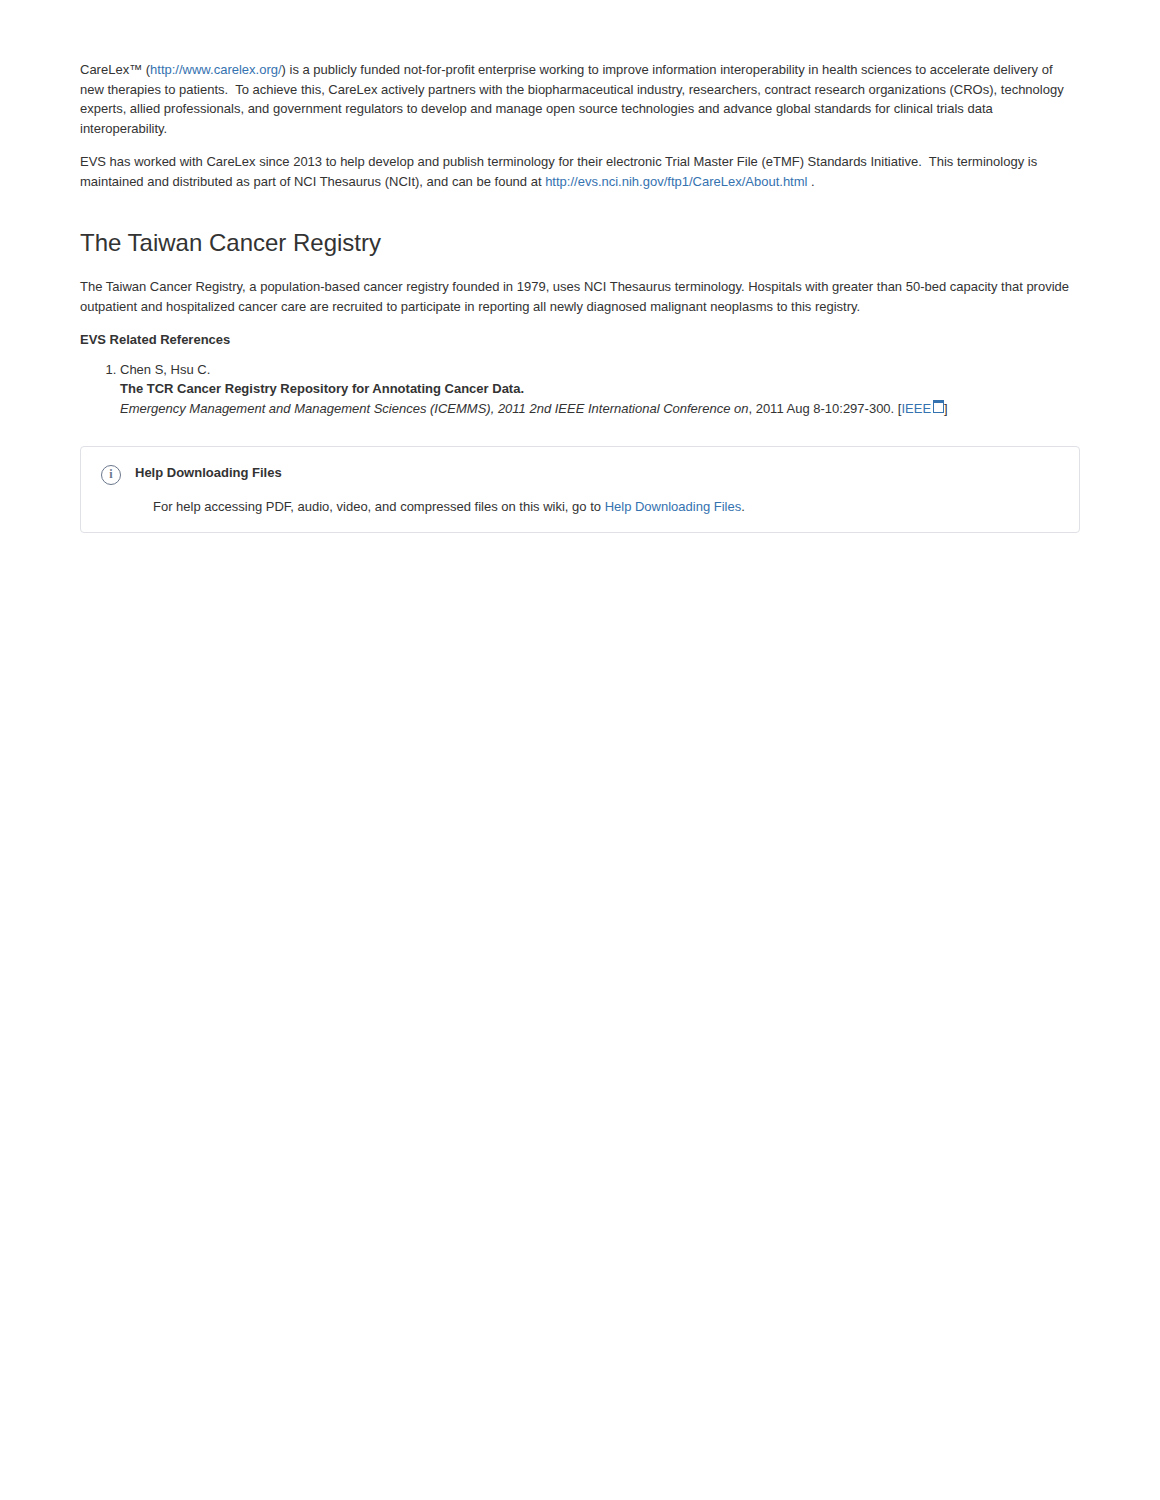CareLex™ (http://www.carelex.org/) is a publicly funded not-for-profit enterprise working to improve information interoperability in health sciences to accelerate delivery of new therapies to patients. To achieve this, CareLex actively partners with the biopharmaceutical industry, researchers, contract research organizations (CROs), technology experts, allied professionals, and government regulators to develop and manage open source technologies and advance global standards for clinical trials data interoperability.
EVS has worked with CareLex since 2013 to help develop and publish terminology for their electronic Trial Master File (eTMF) Standards Initiative. This terminology is maintained and distributed as part of NCI Thesaurus (NCIt), and can be found at http://evs.nci.nih.gov/ftp1/CareLex/About.html .
The Taiwan Cancer Registry
The Taiwan Cancer Registry, a population-based cancer registry founded in 1979, uses NCI Thesaurus terminology. Hospitals with greater than 50-bed capacity that provide outpatient and hospitalized cancer care are recruited to participate in reporting all newly diagnosed malignant neoplasms to this registry.
EVS Related References
Chen S, Hsu C.
The TCR Cancer Registry Repository for Annotating Cancer Data.
Emergency Management and Management Sciences (ICEMMS), 2011 2nd IEEE International Conference on, 2011 Aug 8-10:297-300. [IEEE ]
i
Help Downloading Files
For help accessing PDF, audio, video, and compressed files on this wiki, go to Help Downloading Files.